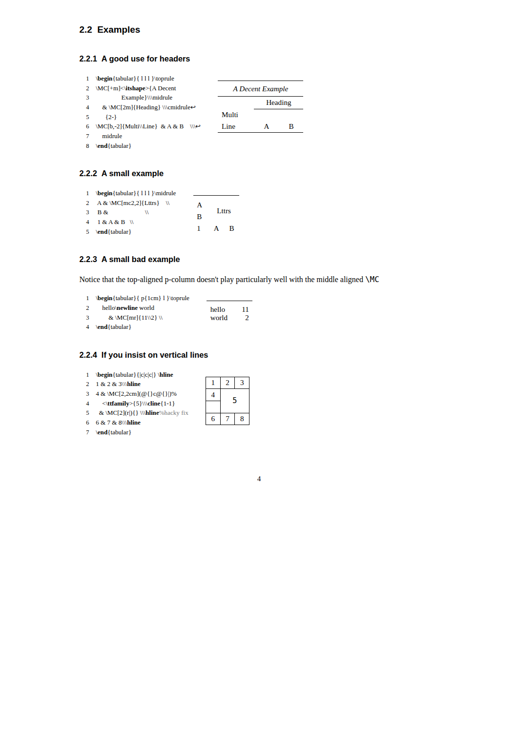2.2 Examples
2.2.1 A good use for headers
\begin{tabular}{ l l l }\toprule\MC[+m]<\itshape>{A Decent Example}\\\midrule & \MC[2m]{Heading} \\\cmidrule↩ {2-}\MC[b,-2]{Multi\\Line} & A & B \\\↩ midrule\end{tabular}
| A Decent Example |
| | Heading |
| Multi | |
| Line | A | B |
2.2.2 A small example
\begin{tabular}{ l l l }\midrule A & \MC[mc2,2]{Lttrs} \\ B & \\ 1 & A & B \\\end{tabular}
| A | Lttrs |
| B |
| 1 | A | B |
2.2.3 A small bad example
Notice that the top-aligned p-column doesn't play particularly well with the middle aligned \MC
\begin{tabular}{ p{1cm} l }\toprule hello\newline world & \MC[mr]{11\\2} \\\end{tabular}
| hello world | 11 2 |
2.2.4 If you insist on vertical lines
\begin{tabular}{|c|c|c|} \hline 1 & 2 & 3\\\hline 4 & \MC[2,2cm](@{}c@{}|)% <\ttfamily>{5}\\\cline{1-1} & \MC[2](r|){} \\\hline%hacky fix 6 & 7 & 8\\\hline\end{tabular}
| 1 | 2 | 3 |
| 4 | 5 |
| 6 | 7 | 8 |
4